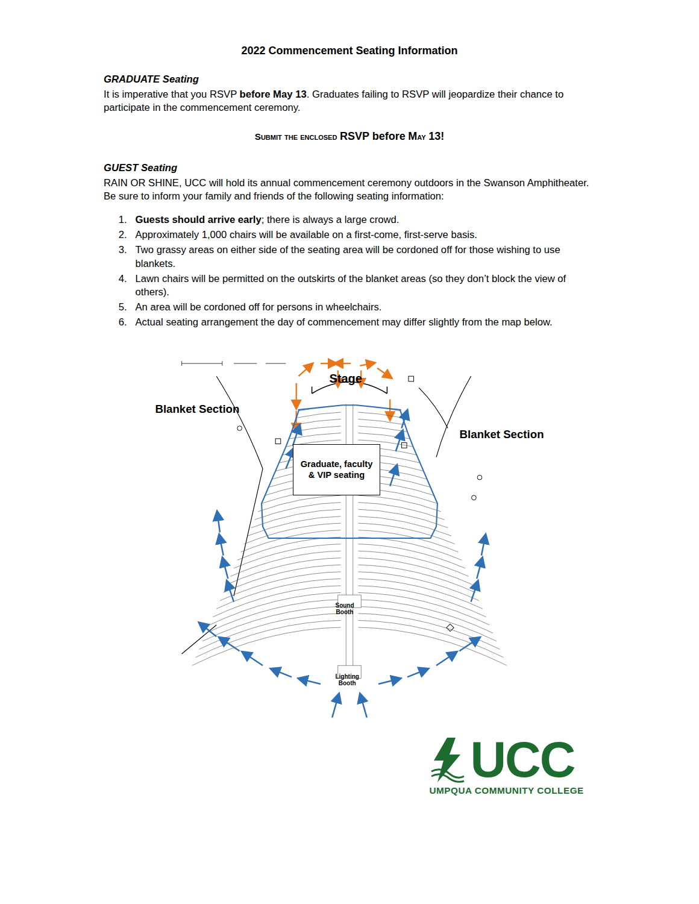2022 Commencement Seating Information
GRADUATE Seating
It is imperative that you RSVP before May 13. Graduates failing to RSVP will jeopardize their chance to participate in the commencement ceremony.
Submit the enclosed RSVP before May 13!
GUEST Seating
RAIN OR SHINE, UCC will hold its annual commencement ceremony outdoors in the Swanson Amphitheater. Be sure to inform your family and friends of the following seating information:
Guests should arrive early; there is always a large crowd.
Approximately 1,000 chairs will be available on a first-come, first-serve basis.
Two grassy areas on either side of the seating area will be cordoned off for those wishing to use blankets.
Lawn chairs will be permitted on the outskirts of the blanket areas (so they don’t block the view of others).
An area will be cordoned off for persons in wheelchairs.
Actual seating arrangement the day of commencement may differ slightly from the map below.
Stage
Blanket Section
Blanket Section
Graduate, faculty
& VIP seating
Sound
Booth
Lighting
Booth
UCC
UMPQUA COMMUNITY COLLEGE